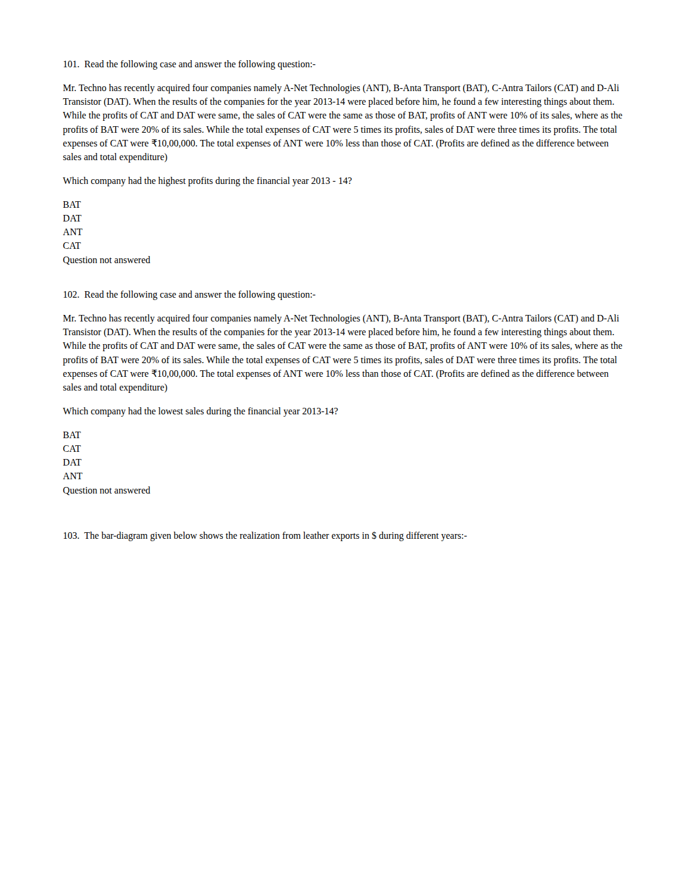101. Read the following case and answer the following question:-
Mr. Techno has recently acquired four companies namely A-Net Technologies (ANT), B-Anta Transport (BAT), C-Antra Tailors (CAT) and D-Ali Transistor (DAT). When the results of the companies for the year 2013-14 were placed before him, he found a few interesting things about them. While the profits of CAT and DAT were same, the sales of CAT were the same as those of BAT, profits of ANT were 10% of its sales, where as the profits of BAT were 20% of its sales. While the total expenses of CAT were 5 times its profits, sales of DAT were three times its profits. The total expenses of CAT were ₹10,00,000. The total expenses of ANT were 10% less than those of CAT. (Profits are defined as the difference between sales and total expenditure)
Which company had the highest profits during the financial year 2013 - 14?
BAT
DAT
ANT
CAT
Question not answered
102. Read the following case and answer the following question:-
Mr. Techno has recently acquired four companies namely A-Net Technologies (ANT), B-Anta Transport (BAT), C-Antra Tailors (CAT) and D-Ali Transistor (DAT). When the results of the companies for the year 2013-14 were placed before him, he found a few interesting things about them. While the profits of CAT and DAT were same, the sales of CAT were the same as those of BAT, profits of ANT were 10% of its sales, where as the profits of BAT were 20% of its sales. While the total expenses of CAT were 5 times its profits, sales of DAT were three times its profits. The total expenses of CAT were ₹10,00,000. The total expenses of ANT were 10% less than those of CAT. (Profits are defined as the difference between sales and total expenditure)
Which company had the lowest sales during the financial year 2013-14?
BAT
CAT
DAT
ANT
Question not answered
103. The bar-diagram given below shows the realization from leather exports in $ during different years:-